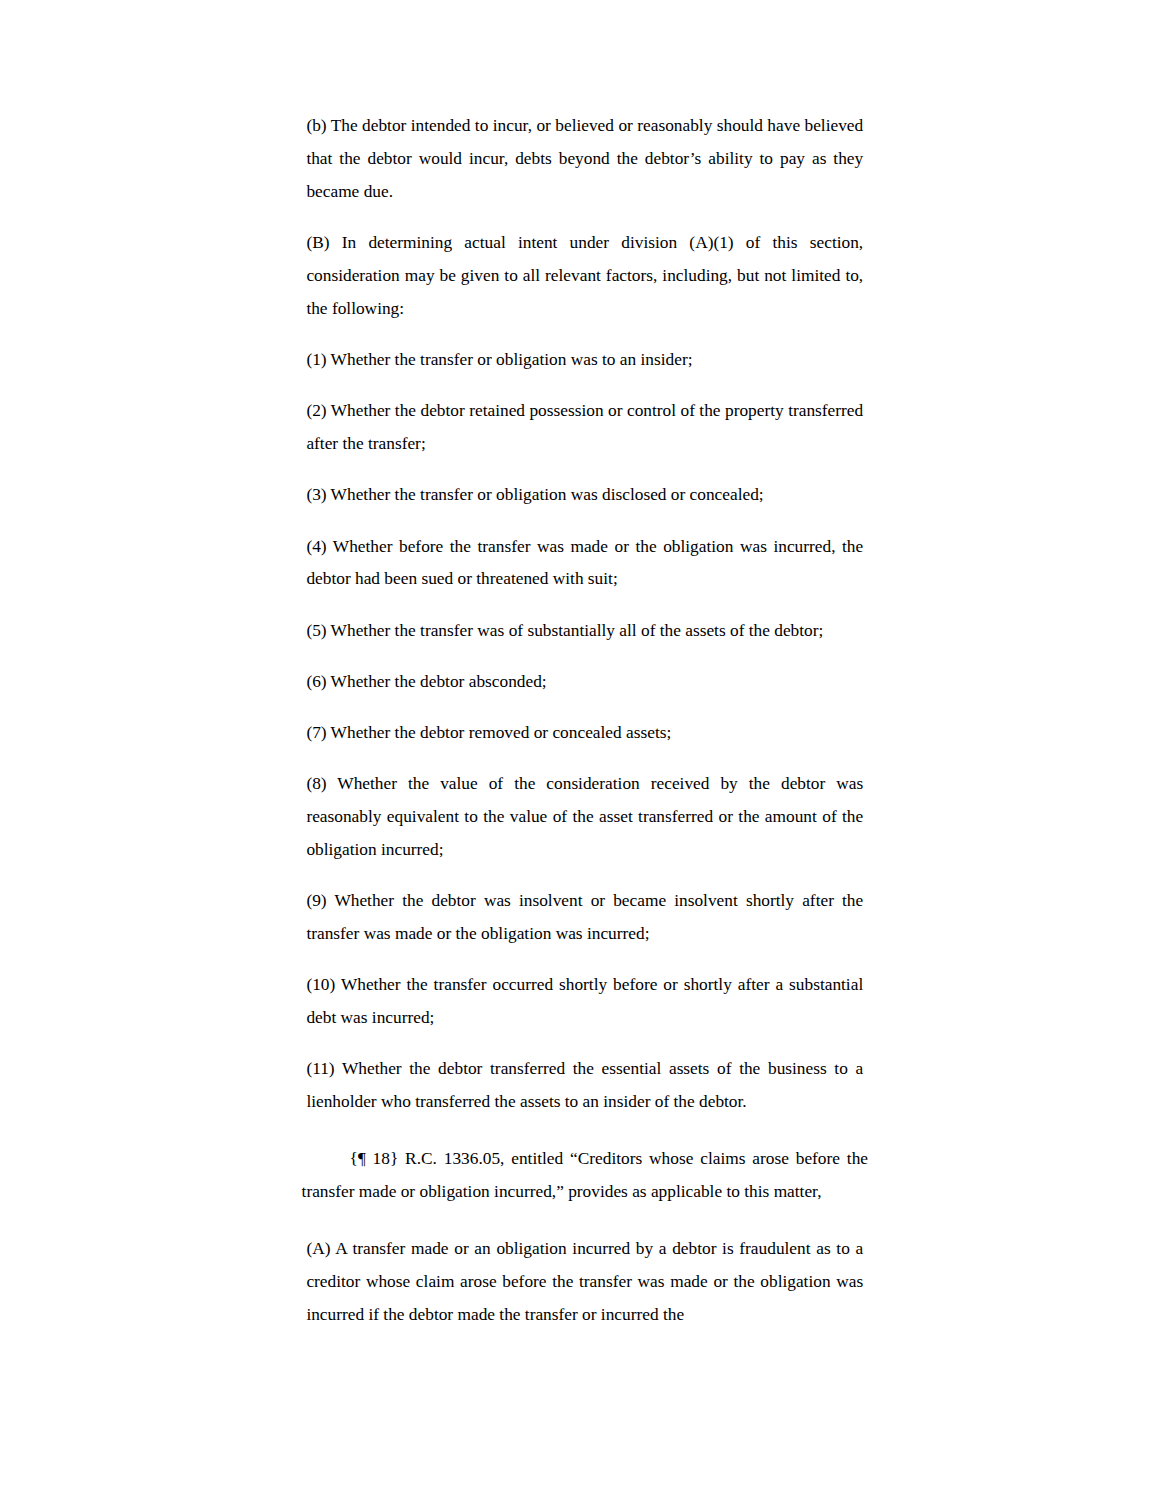(b) The debtor intended to incur, or believed or reasonably should have believed that the debtor would incur, debts beyond the debtor’s ability to pay as they became due.
(B) In determining actual intent under division (A)(1) of this section, consideration may be given to all relevant factors, including, but not limited to, the following:
(1) Whether the transfer or obligation was to an insider;
(2) Whether the debtor retained possession or control of the property transferred after the transfer;
(3) Whether the transfer or obligation was disclosed or concealed;
(4) Whether before the transfer was made or the obligation was incurred, the debtor had been sued or threatened with suit;
(5) Whether the transfer was of substantially all of the assets of the debtor;
(6) Whether the debtor absconded;
(7) Whether the debtor removed or concealed assets;
(8) Whether the value of the consideration received by the debtor was reasonably equivalent to the value of the asset transferred or the amount of the obligation incurred;
(9) Whether the debtor was insolvent or became insolvent shortly after the transfer was made or the obligation was incurred;
(10) Whether the transfer occurred shortly before or shortly after a substantial debt was incurred;
(11) Whether the debtor transferred the essential assets of the business to a lienholder who transferred the assets to an insider of the debtor.
{¶ 18} R.C. 1336.05, entitled “Creditors whose claims arose before the transfer made or obligation incurred,” provides as applicable to this matter,
(A) A transfer made or an obligation incurred by a debtor is fraudulent as to a creditor whose claim arose before the transfer was made or the obligation was incurred if the debtor made the transfer or incurred the